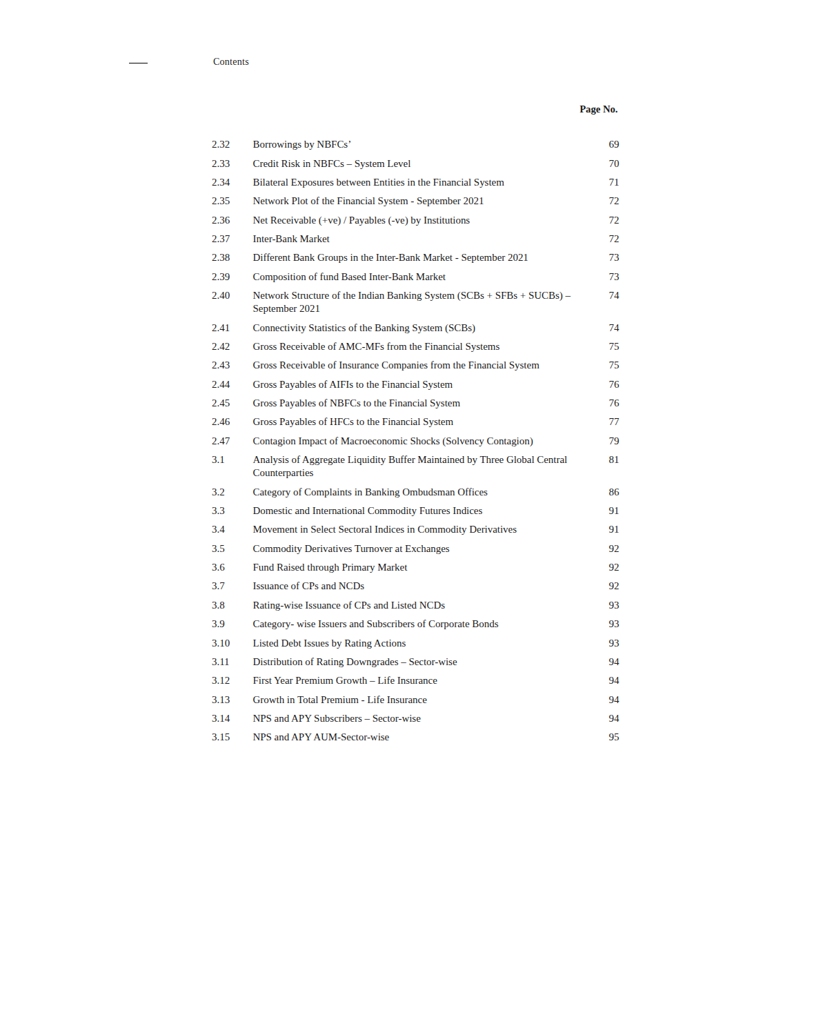Contents
Page No.
| 2.32 | Borrowings by NBFCs’ | 69 |
| 2.33 | Credit Risk in NBFCs – System Level | 70 |
| 2.34 | Bilateral Exposures between Entities in the Financial System | 71 |
| 2.35 | Network Plot of the Financial System - September 2021 | 72 |
| 2.36 | Net Receivable (+ve) / Payables (-ve) by Institutions | 72 |
| 2.37 | Inter-Bank Market | 72 |
| 2.38 | Different Bank Groups in the Inter-Bank Market - September 2021 | 73 |
| 2.39 | Composition of fund Based Inter-Bank Market | 73 |
| 2.40 | Network Structure of the Indian Banking System (SCBs + SFBs + SUCBs) – September 2021 | 74 |
| 2.41 | Connectivity Statistics of the Banking System (SCBs) | 74 |
| 2.42 | Gross Receivable of AMC-MFs from the Financial Systems | 75 |
| 2.43 | Gross Receivable of Insurance Companies from the Financial System | 75 |
| 2.44 | Gross Payables of AIFIs to the Financial System | 76 |
| 2.45 | Gross Payables of NBFCs to the Financial System | 76 |
| 2.46 | Gross Payables of HFCs to the Financial System | 77 |
| 2.47 | Contagion Impact of Macroeconomic Shocks (Solvency Contagion) | 79 |
| 3.1 | Analysis of Aggregate Liquidity Buffer Maintained by Three Global Central Counterparties | 81 |
| 3.2 | Category of Complaints in Banking Ombudsman Offices | 86 |
| 3.3 | Domestic and International Commodity Futures Indices | 91 |
| 3.4 | Movement in Select Sectoral Indices in Commodity Derivatives | 91 |
| 3.5 | Commodity Derivatives Turnover at Exchanges | 92 |
| 3.6 | Fund Raised through Primary Market | 92 |
| 3.7 | Issuance of CPs and NCDs | 92 |
| 3.8 | Rating-wise Issuance of CPs and Listed NCDs | 93 |
| 3.9 | Category- wise Issuers and Subscribers of Corporate Bonds | 93 |
| 3.10 | Listed Debt Issues by Rating Actions | 93 |
| 3.11 | Distribution of Rating Downgrades – Sector-wise | 94 |
| 3.12 | First Year Premium Growth – Life Insurance | 94 |
| 3.13 | Growth in Total Premium - Life Insurance | 94 |
| 3.14 | NPS and APY Subscribers – Sector-wise | 94 |
| 3.15 | NPS and APY AUM-Sector-wise | 95 |